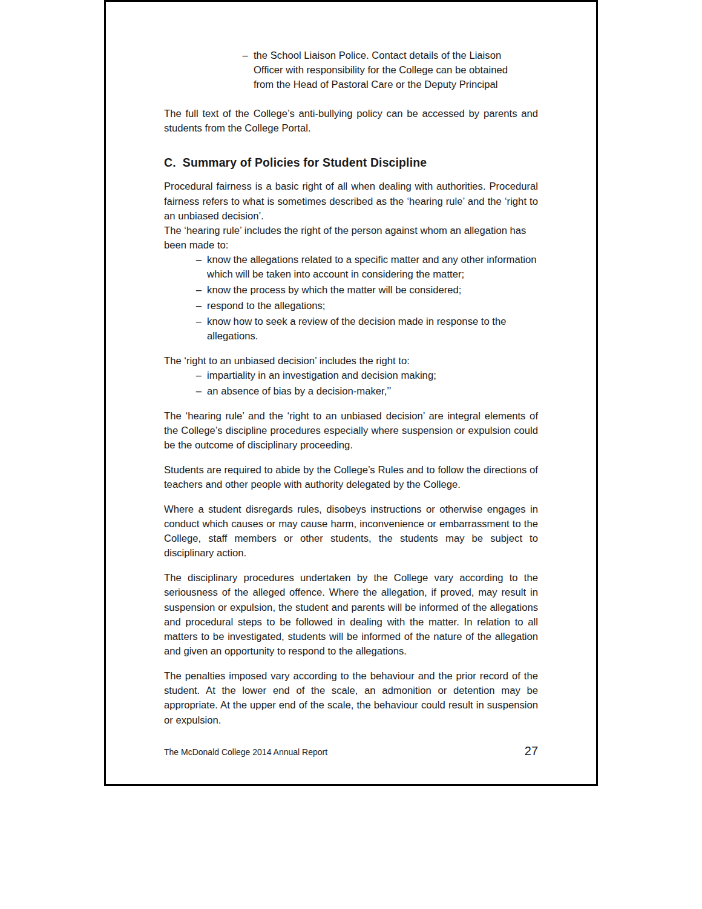– the School Liaison Police. Contact details of the Liaison Officer with responsibility for the College can be obtained from the Head of Pastoral Care or the Deputy Principal
The full text of the College’s anti-bullying policy can be accessed by parents and students from the College Portal.
C. Summary of Policies for Student Discipline
Procedural fairness is a basic right of all when dealing with authorities. Procedural fairness refers to what is sometimes described as the ‘hearing rule’ and the ‘right to an unbiased decision’.
The ‘hearing rule’ includes the right of the person against whom an allegation has been made to:
know the allegations related to a specific matter and any other information which will be taken into account in considering the matter;
know the process by which the matter will be considered;
respond to the allegations;
know how to seek a review of the decision made in response to the allegations.
The ‘right to an unbiased decision’ includes the right to:
impartiality in an investigation and decision making;
an absence of bias by a decision-maker,’’
The ‘hearing rule’ and the ‘right to an unbiased decision’ are integral elements of the College’s discipline procedures especially where suspension or expulsion could be the outcome of disciplinary proceeding.
Students are required to abide by the College’s Rules and to follow the directions of teachers and other people with authority delegated by the College.
Where a student disregards rules, disobeys instructions or otherwise engages in conduct which causes or may cause harm, inconvenience or embarrassment to the College, staff members or other students, the students may be subject to disciplinary action.
The disciplinary procedures undertaken by the College vary according to the seriousness of the alleged offence. Where the allegation, if proved, may result in suspension or expulsion, the student and parents will be informed of the allegations and procedural steps to be followed in dealing with the matter. In relation to all matters to be investigated, students will be informed of the nature of the allegation and given an opportunity to respond to the allegations.
The penalties imposed vary according to the behaviour and the prior record of the student. At the lower end of the scale, an admonition or detention may be appropriate. At the upper end of the scale, the behaviour could result in suspension or expulsion.
The McDonald College 2014 Annual Report 27